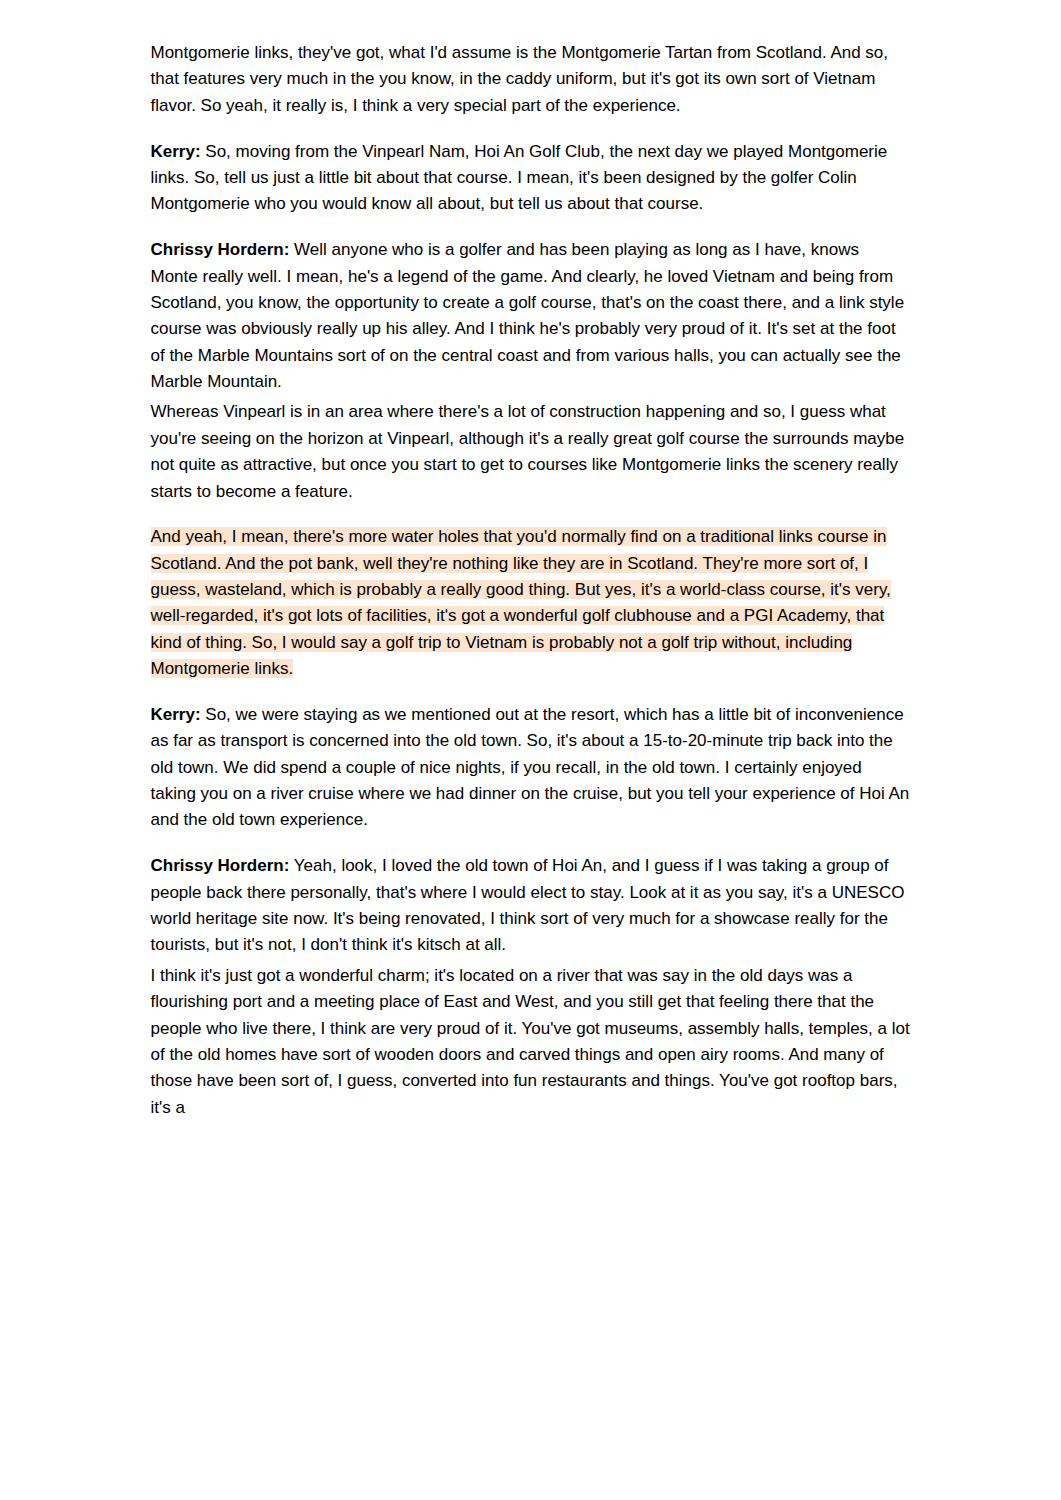Montgomerie links, they've got, what I'd assume is the Montgomerie Tartan from Scotland. And so, that features very much in the you know, in the caddy uniform, but it's got its own sort of Vietnam flavor. So yeah, it really is, I think a very special part of the experience.
Kerry: So, moving from the Vinpearl Nam, Hoi An Golf Club, the next day we played Montgomerie links. So, tell us just a little bit about that course. I mean, it's been designed by the golfer Colin Montgomerie who you would know all about, but tell us about that course.
Chrissy Hordern: Well anyone who is a golfer and has been playing as long as I have, knows Monte really well. I mean, he's a legend of the game. And clearly, he loved Vietnam and being from Scotland, you know, the opportunity to create a golf course, that's on the coast there, and a link style course was obviously really up his alley. And I think he's probably very proud of it. It's set at the foot of the Marble Mountains sort of on the central coast and from various halls, you can actually see the Marble Mountain.
Whereas Vinpearl is in an area where there's a lot of construction happening and so, I guess what you're seeing on the horizon at Vinpearl, although it's a really great golf course the surrounds maybe not quite as attractive, but once you start to get to courses like Montgomerie links the scenery really starts to become a feature.
And yeah, I mean, there's more water holes that you'd normally find on a traditional links course in Scotland. And the pot bank, well they're nothing like they are in Scotland. They're more sort of, I guess, wasteland, which is probably a really good thing. But yes, it's a world-class course, it's very, well-regarded, it's got lots of facilities, it's got a wonderful golf clubhouse and a PGI Academy, that kind of thing. So, I would say a golf trip to Vietnam is probably not a golf trip without, including Montgomerie links.
Kerry: So, we were staying as we mentioned out at the resort, which has a little bit of inconvenience as far as transport is concerned into the old town. So, it's about a 15-to-20-minute trip back into the old town. We did spend a couple of nice nights, if you recall, in the old town. I certainly enjoyed taking you on a river cruise where we had dinner on the cruise, but you tell your experience of Hoi An and the old town experience.
Chrissy Hordern: Yeah, look, I loved the old town of Hoi An, and I guess if I was taking a group of people back there personally, that's where I would elect to stay. Look at it as you say, it's a UNESCO world heritage site now. It's being renovated, I think sort of very much for a showcase really for the tourists, but it's not, I don't think it's kitsch at all.
I think it's just got a wonderful charm; it's located on a river that was say in the old days was a flourishing port and a meeting place of East and West, and you still get that feeling there that the people who live there, I think are very proud of it. You've got museums, assembly halls, temples, a lot of the old homes have sort of wooden doors and carved things and open airy rooms. And many of those have been sort of, I guess, converted into fun restaurants and things. You've got rooftop bars, it's a